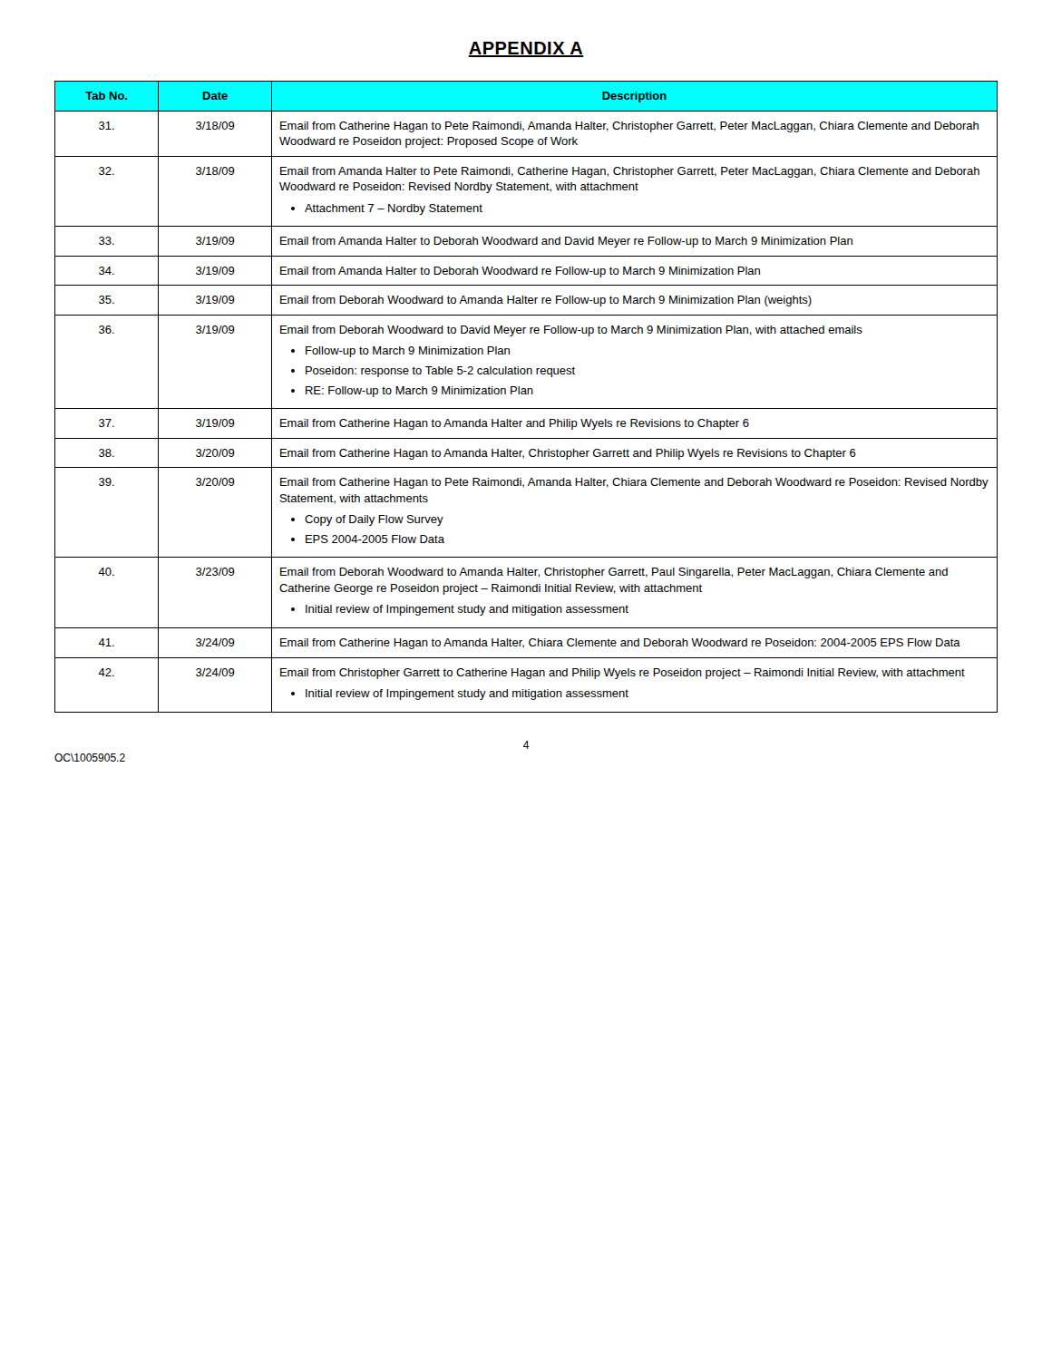APPENDIX A
| Tab No. | Date | Description |
| --- | --- | --- |
| 31. | 3/18/09 | Email from Catherine Hagan to Pete Raimondi, Amanda Halter, Christopher Garrett, Peter MacLaggan, Chiara Clemente and Deborah Woodward re Poseidon project: Proposed Scope of Work |
| 32. | 3/18/09 | Email from Amanda Halter to Pete Raimondi, Catherine Hagan, Christopher Garrett, Peter MacLaggan, Chiara Clemente and Deborah Woodward re Poseidon: Revised Nordby Statement, with attachment Attachment 7 – Nordby Statement |
| 33. | 3/19/09 | Email from Amanda Halter to Deborah Woodward and David Meyer re Follow-up to March 9 Minimization Plan |
| 34. | 3/19/09 | Email from Amanda Halter to Deborah Woodward re Follow-up to March 9 Minimization Plan |
| 35. | 3/19/09 | Email from Deborah Woodward to Amanda Halter re Follow-up to March 9 Minimization Plan (weights) |
| 36. | 3/19/09 | Email from Deborah Woodward to David Meyer re Follow-up to March 9 Minimization Plan, with attached emails Follow-up to March 9 Minimization Plan Poseidon: response to Table 5-2 calculation request RE: Follow-up to March 9 Minimization Plan |
| 37. | 3/19/09 | Email from Catherine Hagan to Amanda Halter and Philip Wyels re Revisions to Chapter 6 |
| 38. | 3/20/09 | Email from Catherine Hagan to Amanda Halter, Christopher Garrett and Philip Wyels re Revisions to Chapter 6 |
| 39. | 3/20/09 | Email from Catherine Hagan to Pete Raimondi, Amanda Halter, Chiara Clemente and Deborah Woodward re Poseidon: Revised Nordby Statement, with attachments Copy of Daily Flow Survey EPS 2004-2005 Flow Data |
| 40. | 3/23/09 | Email from Deborah Woodward to Amanda Halter, Christopher Garrett, Paul Singarella, Peter MacLaggan, Chiara Clemente and Catherine George re Poseidon project – Raimondi Initial Review, with attachment Initial review of Impingement study and mitigation assessment |
| 41. | 3/24/09 | Email from Catherine Hagan to Amanda Halter, Chiara Clemente and Deborah Woodward re Poseidon: 2004-2005 EPS Flow Data |
| 42. | 3/24/09 | Email from Christopher Garrett to Catherine Hagan and Philip Wyels re Poseidon project – Raimondi Initial Review, with attachment Initial review of Impingement study and mitigation assessment |
4
OC\1005905.2